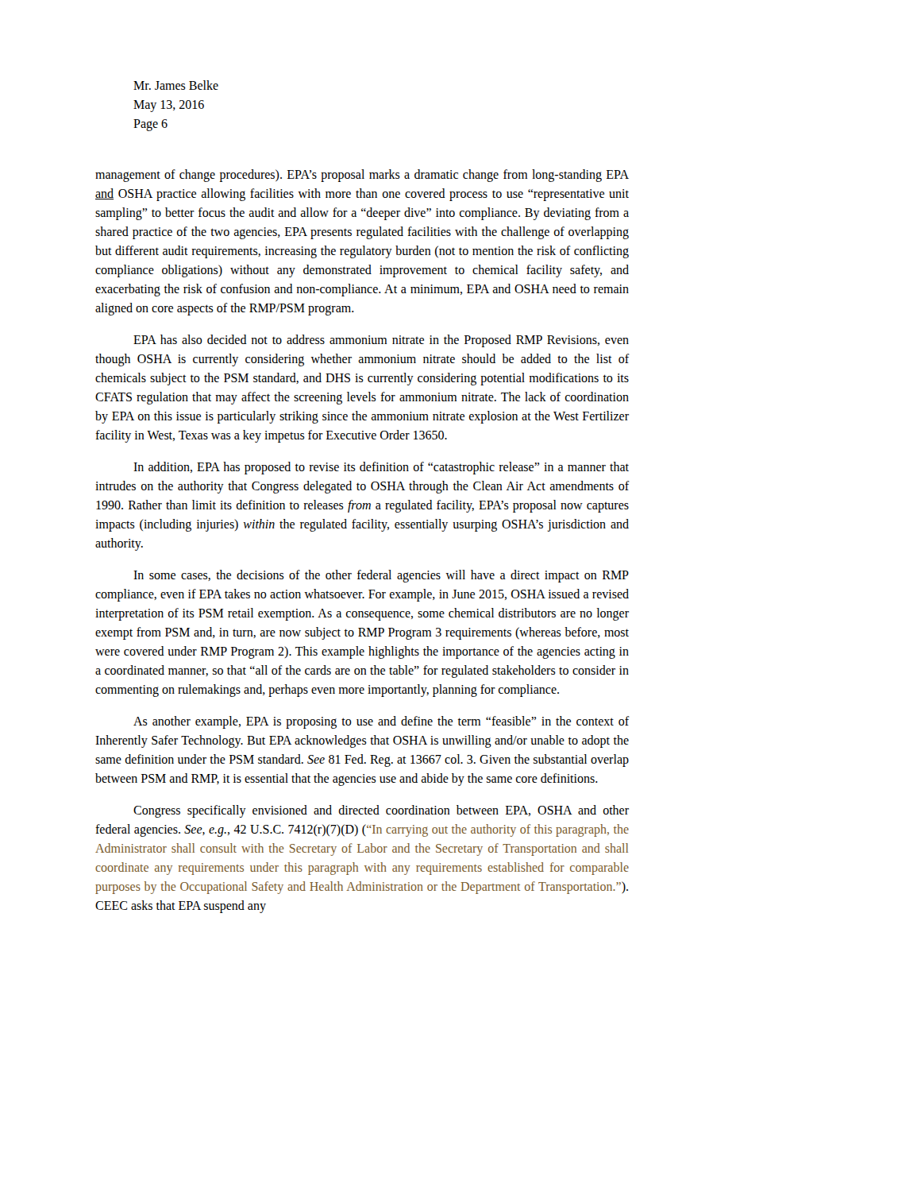Mr. James Belke
May 13, 2016
Page 6
management of change procedures). EPA’s proposal marks a dramatic change from long-standing EPA and OSHA practice allowing facilities with more than one covered process to use “representative unit sampling” to better focus the audit and allow for a “deeper dive” into compliance. By deviating from a shared practice of the two agencies, EPA presents regulated facilities with the challenge of overlapping but different audit requirements, increasing the regulatory burden (not to mention the risk of conflicting compliance obligations) without any demonstrated improvement to chemical facility safety, and exacerbating the risk of confusion and non-compliance. At a minimum, EPA and OSHA need to remain aligned on core aspects of the RMP/PSM program.
EPA has also decided not to address ammonium nitrate in the Proposed RMP Revisions, even though OSHA is currently considering whether ammonium nitrate should be added to the list of chemicals subject to the PSM standard, and DHS is currently considering potential modifications to its CFATS regulation that may affect the screening levels for ammonium nitrate. The lack of coordination by EPA on this issue is particularly striking since the ammonium nitrate explosion at the West Fertilizer facility in West, Texas was a key impetus for Executive Order 13650.
In addition, EPA has proposed to revise its definition of “catastrophic release” in a manner that intrudes on the authority that Congress delegated to OSHA through the Clean Air Act amendments of 1990. Rather than limit its definition to releases from a regulated facility, EPA’s proposal now captures impacts (including injuries) within the regulated facility, essentially usurping OSHA’s jurisdiction and authority.
In some cases, the decisions of the other federal agencies will have a direct impact on RMP compliance, even if EPA takes no action whatsoever. For example, in June 2015, OSHA issued a revised interpretation of its PSM retail exemption. As a consequence, some chemical distributors are no longer exempt from PSM and, in turn, are now subject to RMP Program 3 requirements (whereas before, most were covered under RMP Program 2). This example highlights the importance of the agencies acting in a coordinated manner, so that “all of the cards are on the table” for regulated stakeholders to consider in commenting on rulemakings and, perhaps even more importantly, planning for compliance.
As another example, EPA is proposing to use and define the term “feasible” in the context of Inherently Safer Technology. But EPA acknowledges that OSHA is unwilling and/or unable to adopt the same definition under the PSM standard. See 81 Fed. Reg. at 13667 col. 3. Given the substantial overlap between PSM and RMP, it is essential that the agencies use and abide by the same core definitions.
Congress specifically envisioned and directed coordination between EPA, OSHA and other federal agencies. See, e.g., 42 U.S.C. 7412(r)(7)(D) (“In carrying out the authority of this paragraph, the Administrator shall consult with the Secretary of Labor and the Secretary of Transportation and shall coordinate any requirements under this paragraph with any requirements established for comparable purposes by the Occupational Safety and Health Administration or the Department of Transportation.”). CEEC asks that EPA suspend any